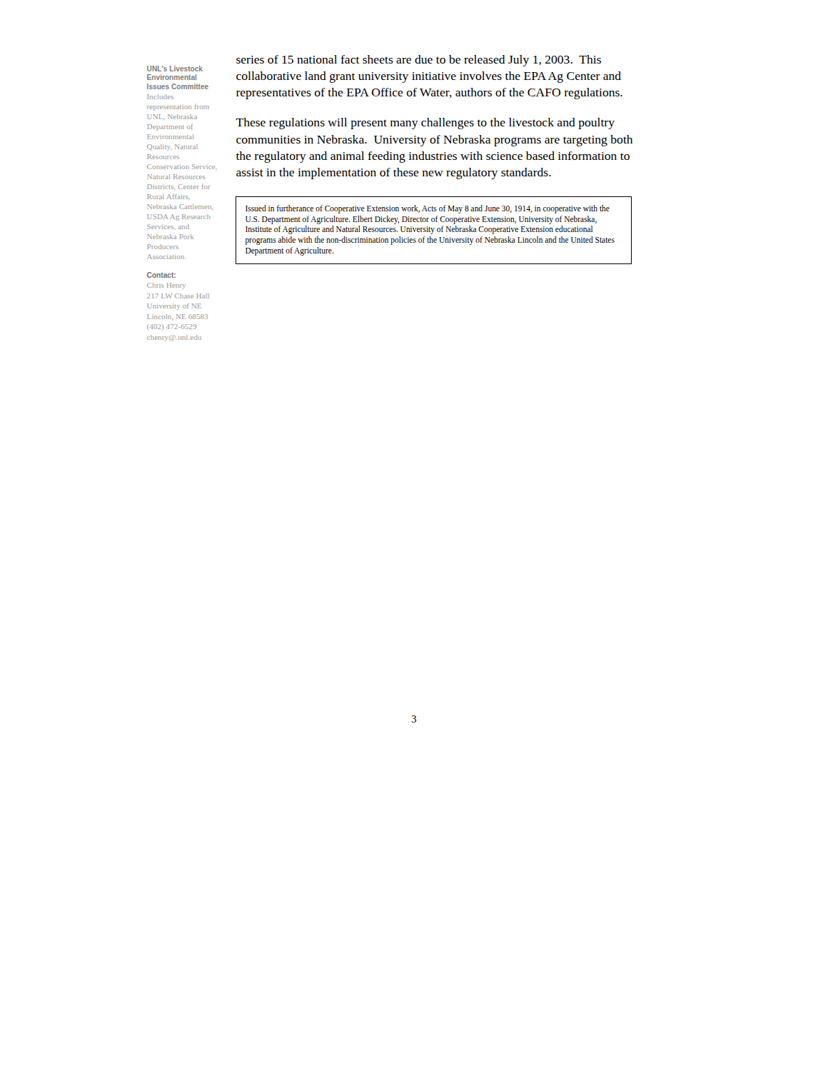UNL's Livestock Environmental Issues Committee
Includes representation from UNL, Nebraska Department of Environmental Quality, Natural Resources Conservation Service, Natural Resources Districts, Center for Rural Affairs, Nebraska Cattlemen, USDA Ag Research Services, and Nebraska Pork Producers Association.
Contact:
Chris Henry
217 LW Chase Hall
University of NE
Lincoln, NE 68583
(402) 472-6529
chenry@.unl.edu
series of 15 national fact sheets are due to be released July 1, 2003. This collaborative land grant university initiative involves the EPA Ag Center and representatives of the EPA Office of Water, authors of the CAFO regulations.
These regulations will present many challenges to the livestock and poultry communities in Nebraska. University of Nebraska programs are targeting both the regulatory and animal feeding industries with science based information to assist in the implementation of these new regulatory standards.
Issued in furtherance of Cooperative Extension work, Acts of May 8 and June 30, 1914, in cooperative with the U.S. Department of Agriculture. Elbert Dickey, Director of Cooperative Extension, University of Nebraska, Institute of Agriculture and Natural Resources. University of Nebraska Cooperative Extension educational programs abide with the non-discrimination policies of the University of Nebraska Lincoln and the United States Department of Agriculture.
3